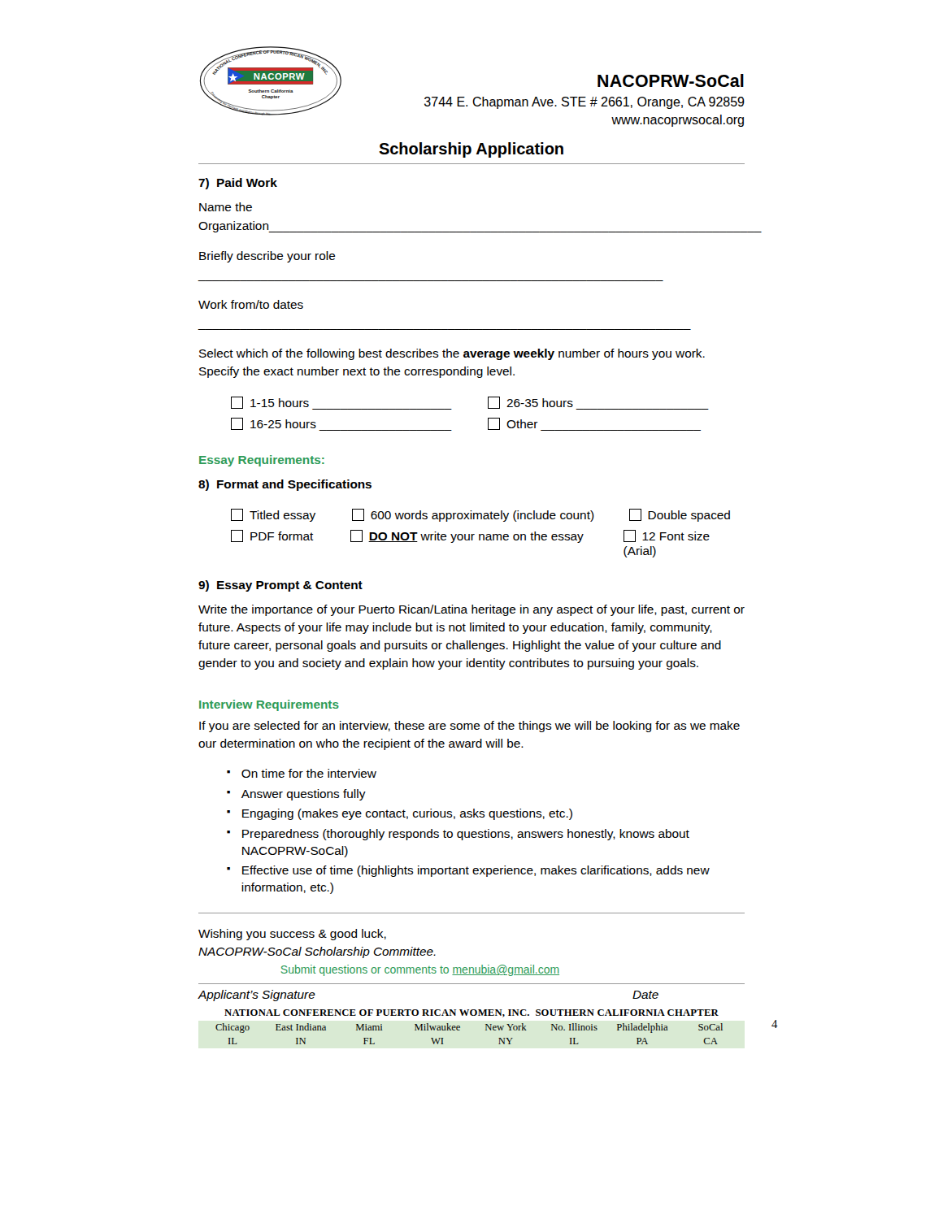NATIONAL CONFERENCE OF PUERTO RICAN WOMEN, INC. Preserving our Heritage and Rights through Mentorship and Leadership for Greater Empowerment NACOPRW Southern California Chapter
NACOPRW-SoCal
3744 E. Chapman Ave. STE # 2661, Orange, CA 92859
www.nacoprwsocal.org
Scholarship Application
7) Paid Work
Name the Organization_______________________________________________________________________
Briefly describe your role ___________________________________________________________________
Work from/to dates _______________________________________________________________________
Select which of the following best describes the average weekly number of hours you work. Specify the exact number next to the corresponding level.
1-15 hours ____________________
26-35 hours ___________________
16-25 hours ___________________
Other _______________________
Essay Requirements:
8) Format and Specifications
Titled essay
600 words approximately (include count)
Double spaced
PDF format
DO NOT write your name on the essay
12 Font size (Arial)
9) Essay Prompt & Content
Write the importance of your Puerto Rican/Latina heritage in any aspect of your life, past, current or future. Aspects of your life may include but is not limited to your education, family, community, future career, personal goals and pursuits or challenges. Highlight the value of your culture and gender to you and society and explain how your identity contributes to pursuing your goals.
Interview Requirements
If you are selected for an interview, these are some of the things we will be looking for as we make our determination on who the recipient of the award will be.
On time for the interview
Answer questions fully
Engaging (makes eye contact, curious, asks questions, etc.)
Preparedness (thoroughly responds to questions, answers honestly, knows about NACOPRW-SoCal)
Effective use of time (highlights important experience, makes clarifications, adds new information, etc.)
Wishing you success & good luck,
NACOPRW-SoCal Scholarship Committee. Submit questions or comments to menubia@gmail.com
Applicant’s Signature Date
NATIONAL CONFERENCE OF PUERTO RICAN WOMEN, INC. SOUTHERN CALIFORNIA CHAPTER
| Chicago | East Indiana | Miami | Milwaukee | New York | No. Illinois | Philadelphia | SoCal |
| IL | IN | FL | WI | NY | IL | PA | CA |
4